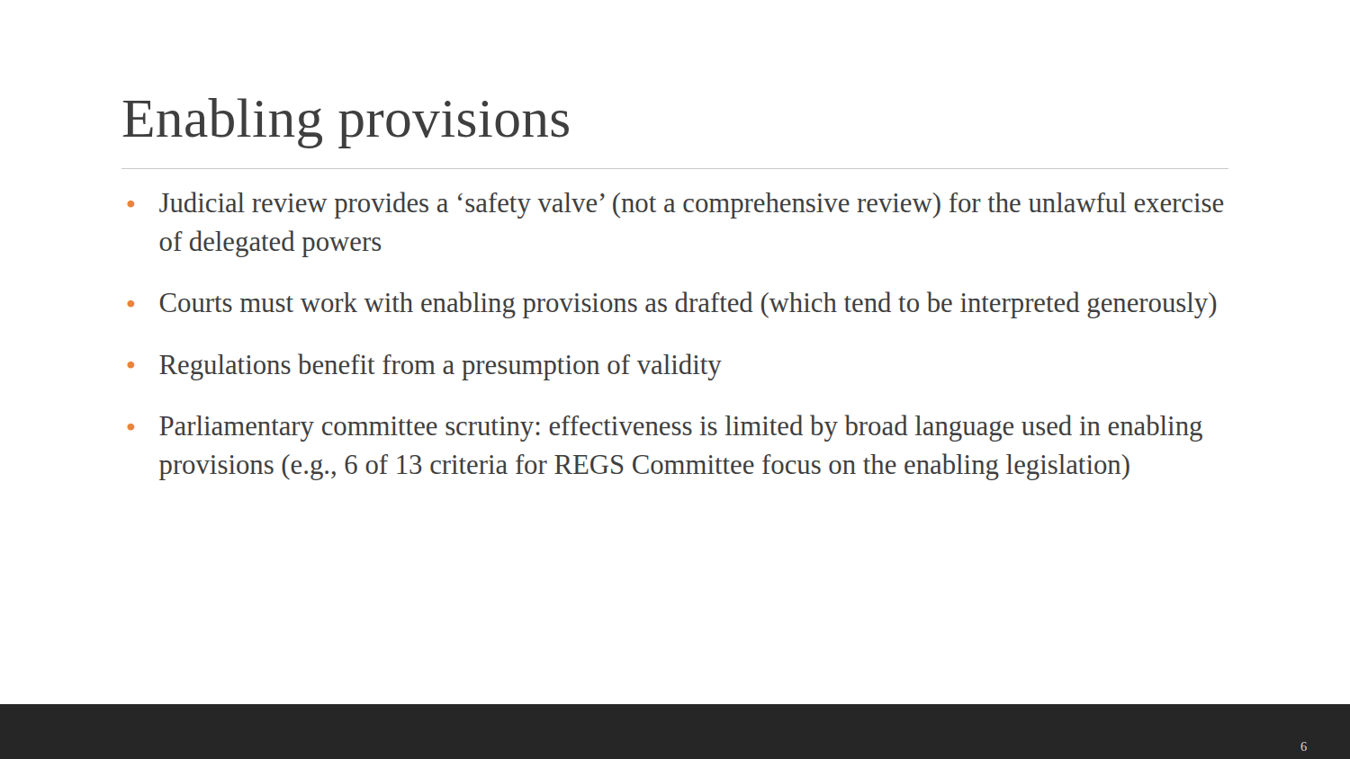Enabling provisions
Judicial review provides a ‘safety valve’ (not a comprehensive review) for the unlawful exercise of delegated powers
Courts must work with enabling provisions as drafted (which tend to be interpreted generously)
Regulations benefit from a presumption of validity
Parliamentary committee scrutiny: effectiveness is limited by broad language used in enabling provisions (e.g., 6 of 13 criteria for REGS Committee focus on the enabling legislation)
6